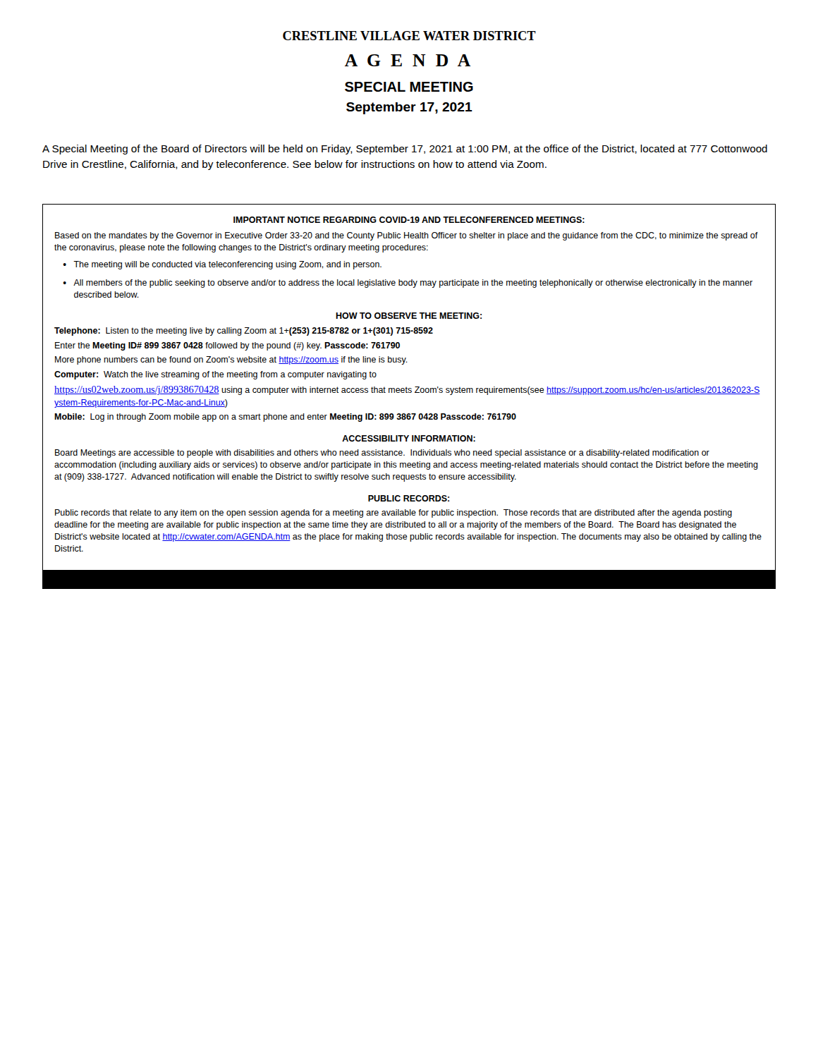CRESTLINE VILLAGE WATER DISTRICT
A G E N D A
SPECIAL MEETING
September 17, 2021
A Special Meeting of the Board of Directors will be held on Friday, September 17, 2021 at 1:00 PM, at the office of the District, located at 777 Cottonwood Drive in Crestline, California, and by teleconference. See below for instructions on how to attend via Zoom.
IMPORTANT NOTICE REGARDING COVID-19 AND TELECONFERENCED MEETINGS:
Based on the mandates by the Governor in Executive Order 33-20 and the County Public Health Officer to shelter in place and the guidance from the CDC, to minimize the spread of the coronavirus, please note the following changes to the District's ordinary meeting procedures:
The meeting will be conducted via teleconferencing using Zoom, and in person.
All members of the public seeking to observe and/or to address the local legislative body may participate in the meeting telephonically or otherwise electronically in the manner described below.
HOW TO OBSERVE THE MEETING:
Telephone: Listen to the meeting live by calling Zoom at 1+(253) 215-8782 or 1+(301) 715-8592
Enter the Meeting ID# 899 3867 0428 followed by the pound (#) key. Passcode: 761790
More phone numbers can be found on Zoom's website at https://zoom.us if the line is busy.
Computer: Watch the live streaming of the meeting from a computer navigating to
https://us02web.zoom.us/j/89938670428 using a computer with internet access that meets Zoom's system requirements(see https://support.zoom.us/hc/en-us/articles/201362023-System-Requirements-for-PC-Mac-and-Linux)
Mobile: Log in through Zoom mobile app on a smart phone and enter Meeting ID: 899 3867 0428 Passcode: 761790
ACCESSIBILITY INFORMATION:
Board Meetings are accessible to people with disabilities and others who need assistance. Individuals who need special assistance or a disability-related modification or accommodation (including auxiliary aids or services) to observe and/or participate in this meeting and access meeting-related materials should contact the District before the meeting at (909) 338-1727. Advanced notification will enable the District to swiftly resolve such requests to ensure accessibility.
PUBLIC RECORDS:
Public records that relate to any item on the open session agenda for a meeting are available for public inspection. Those records that are distributed after the agenda posting deadline for the meeting are available for public inspection at the same time they are distributed to all or a majority of the members of the Board. The Board has designated the District's website located at http://cvwater.com/AGENDA.htm as the place for making those public records available for inspection. The documents may also be obtained by calling the District.